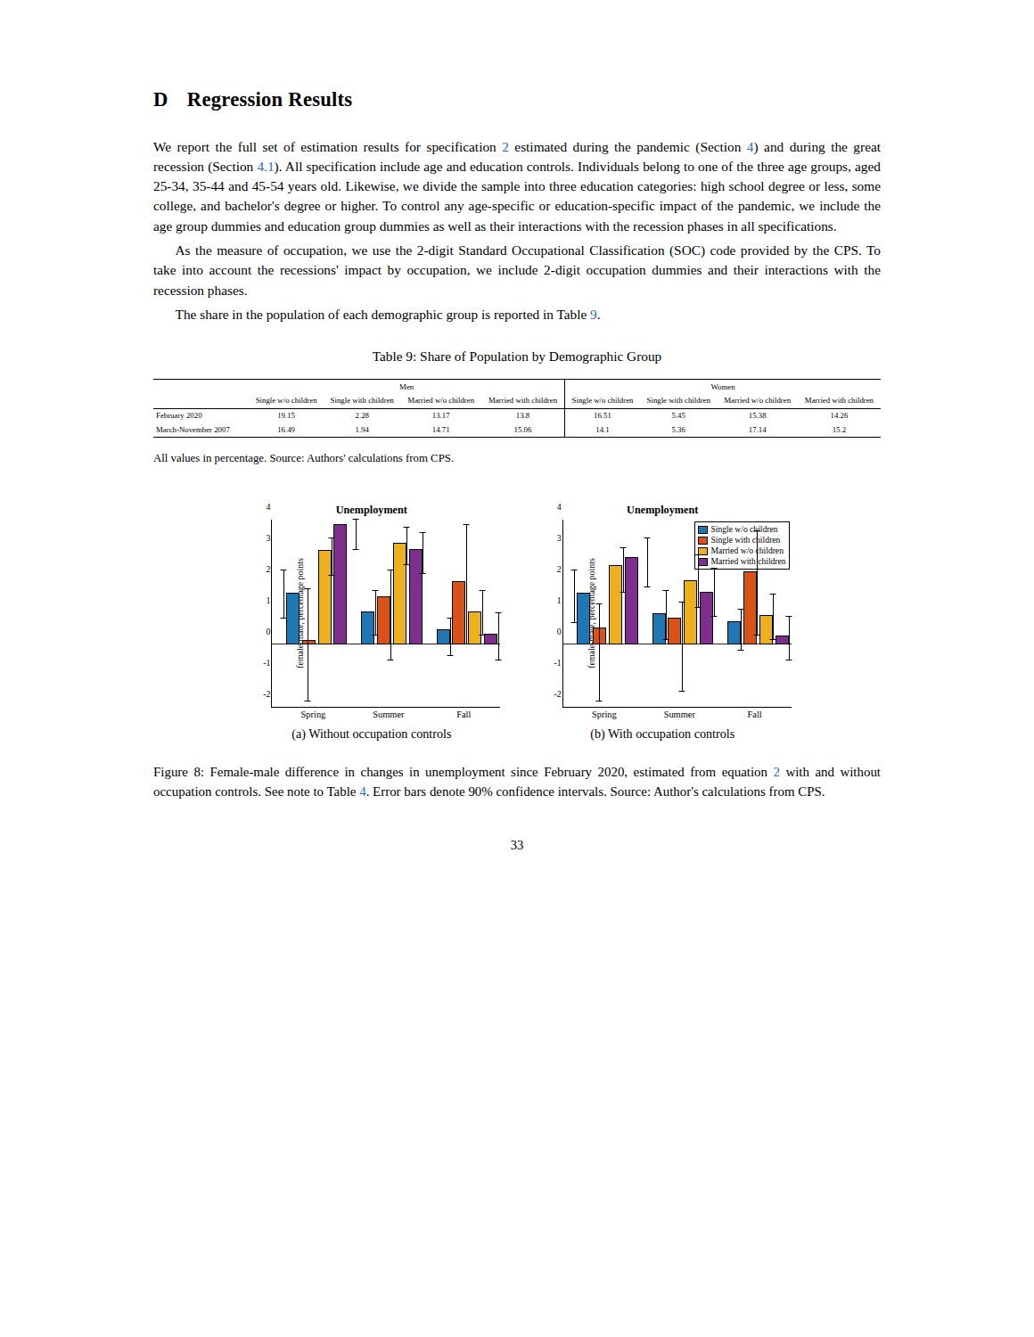D Regression Results
We report the full set of estimation results for specification 2 estimated during the pandemic (Section 4) and during the great recession (Section 4.1). All specification include age and education controls. Individuals belong to one of the three age groups, aged 25-34, 35-44 and 45-54 years old. Likewise, we divide the sample into three education categories: high school degree or less, some college, and bachelor's degree or higher. To control any age-specific or education-specific impact of the pandemic, we include the age group dummies and education group dummies as well as their interactions with the recession phases in all specifications.
As the measure of occupation, we use the 2-digit Standard Occupational Classification (SOC) code provided by the CPS. To take into account the recessions' impact by occupation, we include 2-digit occupation dummies and their interactions with the recession phases.
The share in the population of each demographic group is reported in Table 9.
Table 9: Share of Population by Demographic Group
| | Men | Women |
| | Single w/o children | Single with children | Married w/o children | Married with children | Single w/o children | Single with children | Married w/o children | Married with children |
| February 2020 | 19.15 | 2.28 | 13.17 | 13.8 | 16.51 | 5.45 | 15.38 | 14.26 |
| March-November 2007 | 16.49 | 1.94 | 14.71 | 15.06 | 14.1 | 5.36 | 17.14 | 15.2 |
All values in percentage. Source: Authors' calculations from CPS.
Unemployment
female-male, percentage points
4
3
2
1
0
-1
-2
Spring
Summer
Fall
(a) Without occupation controls
Unemployment
female-male, percentage points
4
3
2
1
0
-1
-2
Single w/o children
Single with children
Married w/o children
Married with children
Spring
Summer
Fall
(b) With occupation controls
Figure 8: Female-male difference in changes in unemployment since February 2020, estimated from equation 2 with and without occupation controls. See note to Table 4. Error bars denote 90% confidence intervals. Source: Author's calculations from CPS.
33